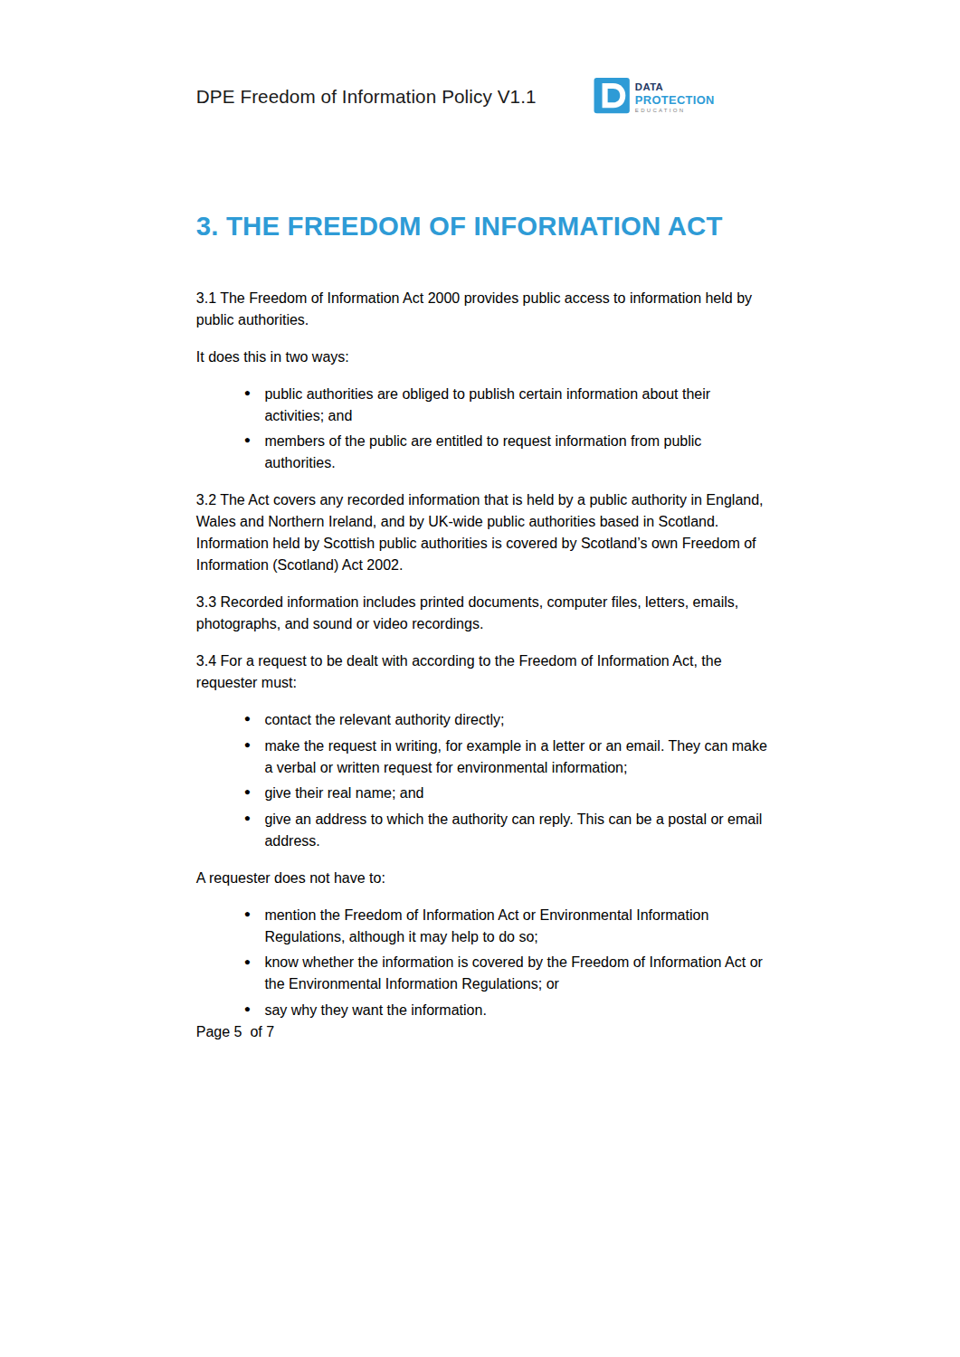DPE Freedom of Information Policy V1.1
DATA PROTECTION EDUCATION
3. THE FREEDOM OF INFORMATION ACT
3.1 The Freedom of Information Act 2000 provides public access to information held by public authorities.
It does this in two ways:
public authorities are obliged to publish certain information about their activities; and
members of the public are entitled to request information from public authorities.
3.2 The Act covers any recorded information that is held by a public authority in England, Wales and Northern Ireland, and by UK-wide public authorities based in Scotland. Information held by Scottish public authorities is covered by Scotland’s own Freedom of Information (Scotland) Act 2002.
3.3 Recorded information includes printed documents, computer files, letters, emails, photographs, and sound or video recordings.
3.4 For a request to be dealt with according to the Freedom of Information Act, the requester must:
contact the relevant authority directly;
make the request in writing, for example in a letter or an email. They can make a verbal or written request for environmental information;
give their real name; and
give an address to which the authority can reply. This can be a postal or email address.
A requester does not have to:
mention the Freedom of Information Act or Environmental Information Regulations, although it may help to do so;
know whether the information is covered by the Freedom of Information Act or the Environmental Information Regulations; or
say why they want the information.
Page 5 of 7